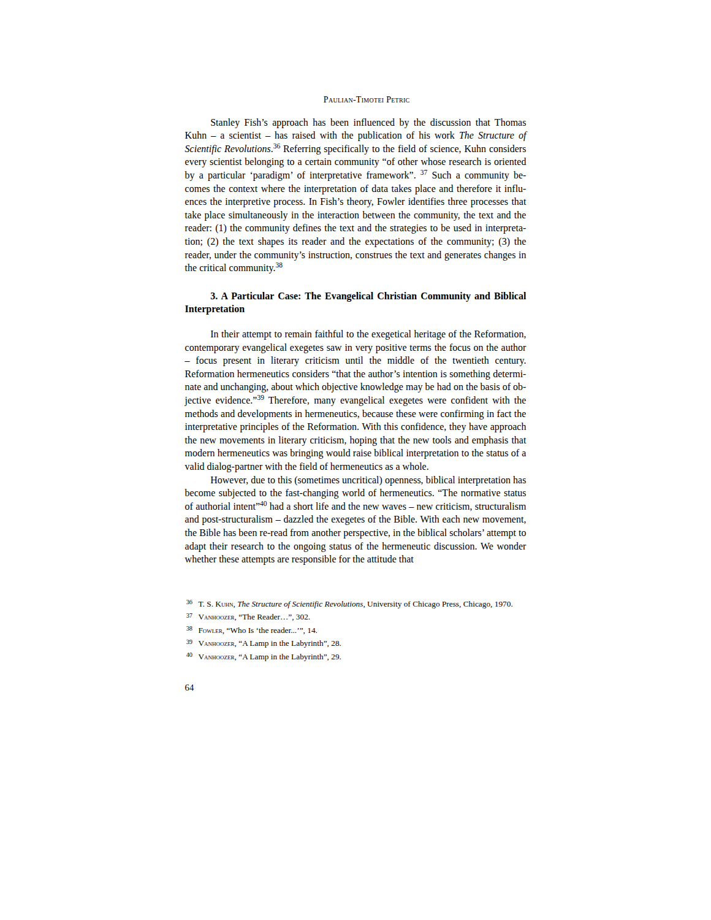Paulian-Timotei Petric
Stanley Fish’s approach has been influenced by the discussion that Thomas Kuhn – a scientist – has raised with the publication of his work The Structure of Scientific Revolutions.36 Referring specifically to the field of science, Kuhn considers every scientist belonging to a certain community “of other whose research is oriented by a particular ‘paradigm’ of interpretative framework”. 37 Such a community becomes the context where the interpretation of data takes place and therefore it influences the interpretive process. In Fish’s theory, Fowler identifies three processes that take place simultaneously in the interaction between the community, the text and the reader: (1) the community defines the text and the strategies to be used in interpretation; (2) the text shapes its reader and the expectations of the community; (3) the reader, under the community’s instruction, construes the text and generates changes in the critical community.38
3. A Particular Case: The Evangelical Christian Community and Biblical Interpretation
In their attempt to remain faithful to the exegetical heritage of the Reformation, contemporary evangelical exegetes saw in very positive terms the focus on the author – focus present in literary criticism until the middle of the twentieth century. Reformation hermeneutics considers “that the author’s intention is something determinate and unchanging, about which objective knowledge may be had on the basis of objective evidence.”39 Therefore, many evangelical exegetes were confident with the methods and developments in hermeneutics, because these were confirming in fact the interpretative principles of the Reformation. With this confidence, they have approach the new movements in literary criticism, hoping that the new tools and emphasis that modern hermeneutics was bringing would raise biblical interpretation to the status of a valid dialog-partner with the field of hermeneutics as a whole.
However, due to this (sometimes uncritical) openness, biblical interpretation has become subjected to the fast-changing world of hermeneutics. “The normative status of authorial intent”40 had a short life and the new waves – new criticism, structuralism and post-structuralism – dazzled the exegetes of the Bible. With each new movement, the Bible has been re-read from another perspective, in the biblical scholars’ attempt to adapt their research to the ongoing status of the hermeneutic discussion. We wonder whether these attempts are responsible for the attitude that
36 T. S. Kuhn, The Structure of Scientific Revolutions, University of Chicago Press, Chicago, 1970.
37 Vanhoozer, “The Reader…”, 302.
38 Fowler, “Who Is ‘the reader...’”, 14.
39 Vanhoozer, “A Lamp in the Labyrinth”, 28.
40 Vanhoozer, “A Lamp in the Labyrinth”, 29.
64